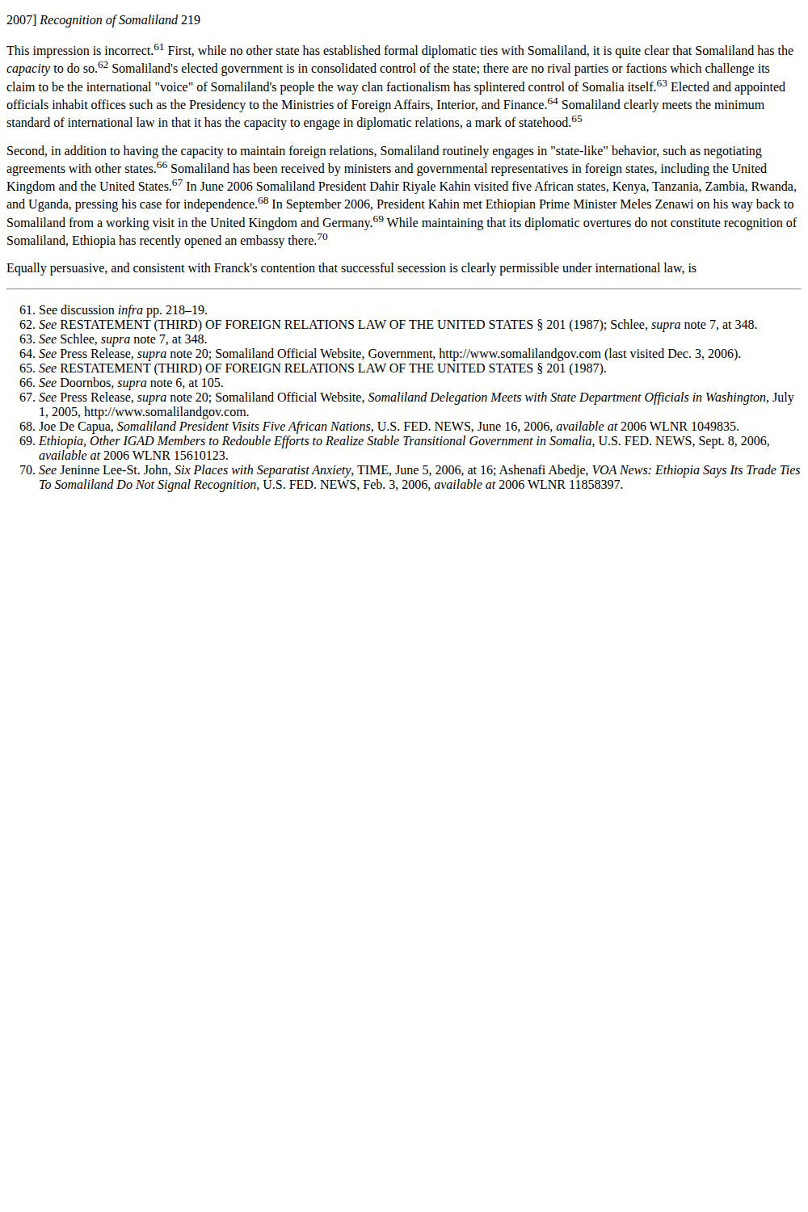2007] Recognition of Somaliland 219
This impression is incorrect.61 First, while no other state has established formal diplomatic ties with Somaliland, it is quite clear that Somaliland has the capacity to do so.62 Somaliland's elected government is in consolidated control of the state; there are no rival parties or factions which challenge its claim to be the international "voice" of Somaliland's people the way clan factionalism has splintered control of Somalia itself.63 Elected and appointed officials inhabit offices such as the Presidency to the Ministries of Foreign Affairs, Interior, and Finance.64 Somaliland clearly meets the minimum standard of international law in that it has the capacity to engage in diplomatic relations, a mark of statehood.65
Second, in addition to having the capacity to maintain foreign relations, Somaliland routinely engages in "state-like" behavior, such as negotiating agreements with other states.66 Somaliland has been received by ministers and governmental representatives in foreign states, including the United Kingdom and the United States.67 In June 2006 Somaliland President Dahir Riyale Kahin visited five African states, Kenya, Tanzania, Zambia, Rwanda, and Uganda, pressing his case for independence.68 In September 2006, President Kahin met Ethiopian Prime Minister Meles Zenawi on his way back to Somaliland from a working visit in the United Kingdom and Germany.69 While maintaining that its diplomatic overtures do not constitute recognition of Somaliland, Ethiopia has recently opened an embassy there.70
Equally persuasive, and consistent with Franck's contention that successful secession is clearly permissible under international law, is
See discussion infra pp. 218–19.
See RESTATEMENT (THIRD) OF FOREIGN RELATIONS LAW OF THE UNITED STATES § 201 (1987); Schlee, supra note 7, at 348.
See Schlee, supra note 7, at 348.
See Press Release, supra note 20; Somaliland Official Website, Government, http://www.somalilandgov.com (last visited Dec. 3, 2006).
See RESTATEMENT (THIRD) OF FOREIGN RELATIONS LAW OF THE UNITED STATES § 201 (1987).
See Doornbos, supra note 6, at 105.
See Press Release, supra note 20; Somaliland Official Website, Somaliland Delegation Meets with State Department Officials in Washington, July 1, 2005, http://www.somalilandgov.com.
Joe De Capua, Somaliland President Visits Five African Nations, U.S. FED. NEWS, June 16, 2006, available at 2006 WLNR 1049835.
Ethiopia, Other IGAD Members to Redouble Efforts to Realize Stable Transitional Government in Somalia, U.S. FED. NEWS, Sept. 8, 2006, available at 2006 WLNR 15610123.
See Jeninne Lee-St. John, Six Places with Separatist Anxiety, TIME, June 5, 2006, at 16; Ashenafi Abedje, VOA News: Ethiopia Says Its Trade Ties To Somaliland Do Not Signal Recognition, U.S. FED. NEWS, Feb. 3, 2006, available at 2006 WLNR 11858397.